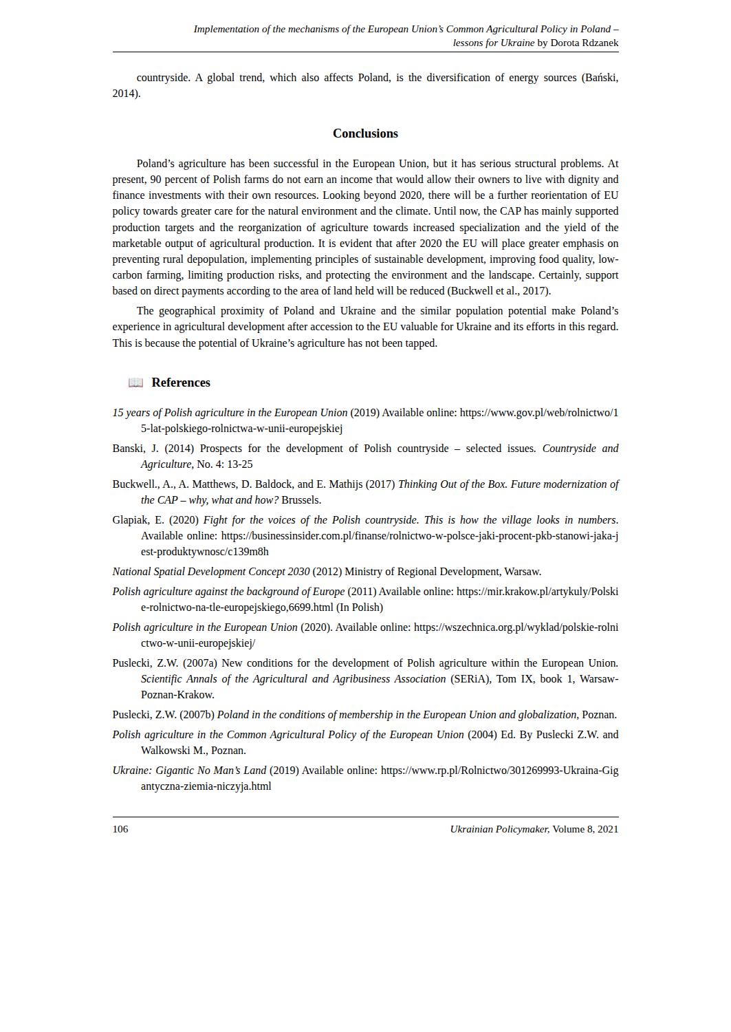Implementation of the mechanisms of the European Union’s Common Agricultural Policy in Poland –
lessons for Ukraine by Dorota Rdzanek
countryside. A global trend, which also affects Poland, is the diversification of energy sources (Bański, 2014).
Conclusions
Poland’s agriculture has been successful in the European Union, but it has serious structural problems. At present, 90 percent of Polish farms do not earn an income that would allow their owners to live with dignity and finance investments with their own resources. Looking beyond 2020, there will be a further reorientation of EU policy towards greater care for the natural environment and the climate. Until now, the CAP has mainly supported production targets and the reorganization of agriculture towards increased specialization and the yield of the marketable output of agricultural production. It is evident that after 2020 the EU will place greater emphasis on preventing rural depopulation, implementing principles of sustainable development, improving food quality, low-carbon farming, limiting production risks, and protecting the environment and the landscape. Certainly, support based on direct payments according to the area of land held will be reduced (Buckwell et al., 2017).
The geographical proximity of Poland and Ukraine and the similar population potential make Poland’s experience in agricultural development after accession to the EU valuable for Ukraine and its efforts in this regard. This is because the potential of Ukraine’s agriculture has not been tapped.
📖 References
15 years of Polish agriculture in the European Union (2019) Available online: https://www.gov.pl/web/rolnictwo/15-lat-polskiego-rolnictwa-w-unii-europejskiej
Banski, J. (2014) Prospects for the development of Polish countryside – selected issues. Countryside and Agriculture, No. 4: 13-25
Buckwell., A., A. Matthews, D. Baldock, and E. Mathijs (2017) Thinking Out of the Box. Future modernization of the CAP – why, what and how? Brussels.
Glapiak, E. (2020) Fight for the voices of the Polish countryside. This is how the village looks in numbers. Available online: https://businessinsider.com.pl/finanse/rolnictwo-w-polsce-jaki-procent-pkb-stanowi-jaka-jest-produktywnosc/c139m8h
National Spatial Development Concept 2030 (2012) Ministry of Regional Development, Warsaw.
Polish agriculture against the background of Europe (2011) Available online: https://mir.krakow.pl/artykuly/Polskie-rolnictwo-na-tle-europejskiego,6699.html (In Polish)
Polish agriculture in the European Union (2020). Available online: https://wszechnica.org.pl/wyklad/polskie-rolnictwo-w-unii-europejskiej/
Puslecki, Z.W. (2007a) New conditions for the development of Polish agriculture within the European Union. Scientific Annals of the Agricultural and Agribusiness Association (SERiA), Tom IX, book 1, Warsaw-Poznan-Krakow.
Puslecki, Z.W. (2007b) Poland in the conditions of membership in the European Union and globalization, Poznan.
Polish agriculture in the Common Agricultural Policy of the European Union (2004) Ed. By Puslecki Z.W. and Walkowski M., Poznan.
Ukraine: Gigantic No Man’s Land (2019) Available online: https://www.rp.pl/Rolnictwo/301269993-Ukraina-Gigantyczna-ziemia-niczyja.html
106 Ukrainian Policymaker, Volume 8, 2021